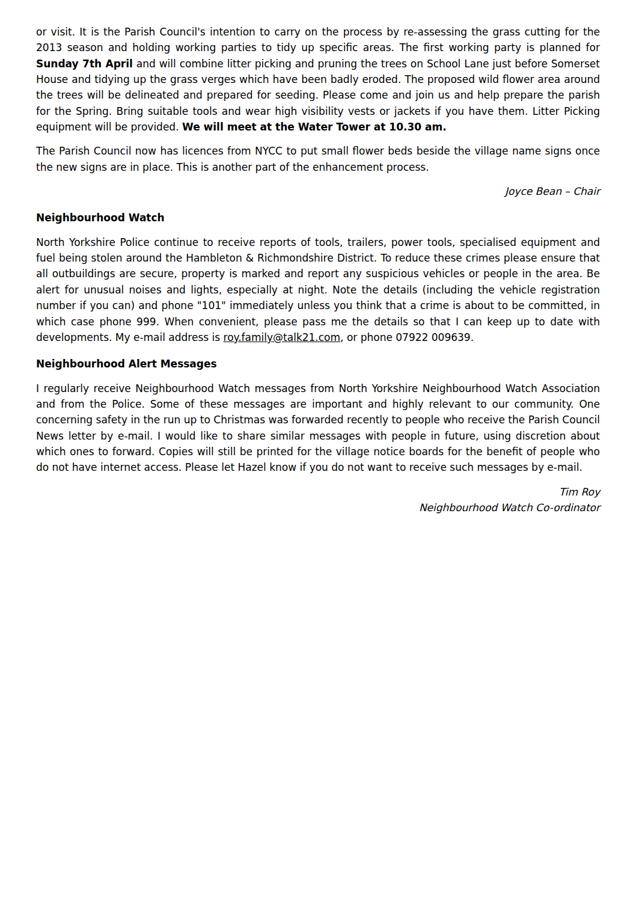or visit. It is the Parish Council's intention to carry on the process by re-assessing the grass cutting for the 2013 season and holding working parties to tidy up specific areas. The first working party is planned for Sunday 7th April and will combine litter picking and pruning the trees on School Lane just before Somerset House and tidying up the grass verges which have been badly eroded. The proposed wild flower area around the trees will be delineated and prepared for seeding. Please come and join us and help prepare the parish for the Spring. Bring suitable tools and wear high visibility vests or jackets if you have them. Litter Picking equipment will be provided. We will meet at the Water Tower at 10.30 am.
The Parish Council now has licences from NYCC to put small flower beds beside the village name signs once the new signs are in place. This is another part of the enhancement process.
Joyce Bean – Chair
Neighbourhood Watch
North Yorkshire Police continue to receive reports of tools, trailers, power tools, specialised equipment and fuel being stolen around the Hambleton & Richmondshire District. To reduce these crimes please ensure that all outbuildings are secure, property is marked and report any suspicious vehicles or people in the area. Be alert for unusual noises and lights, especially at night. Note the details (including the vehicle registration number if you can) and phone "101" immediately unless you think that a crime is about to be committed, in which case phone 999. When convenient, please pass me the details so that I can keep up to date with developments. My e-mail address is roy.family@talk21.com, or phone 07922 009639.
Neighbourhood Alert Messages
I regularly receive Neighbourhood Watch messages from North Yorkshire Neighbourhood Watch Association and from the Police. Some of these messages are important and highly relevant to our community. One concerning safety in the run up to Christmas was forwarded recently to people who receive the Parish Council News letter by e-mail. I would like to share similar messages with people in future, using discretion about which ones to forward. Copies will still be printed for the village notice boards for the benefit of people who do not have internet access. Please let Hazel know if you do not want to receive such messages by e-mail.
Tim Roy
Neighbourhood Watch Co-ordinator